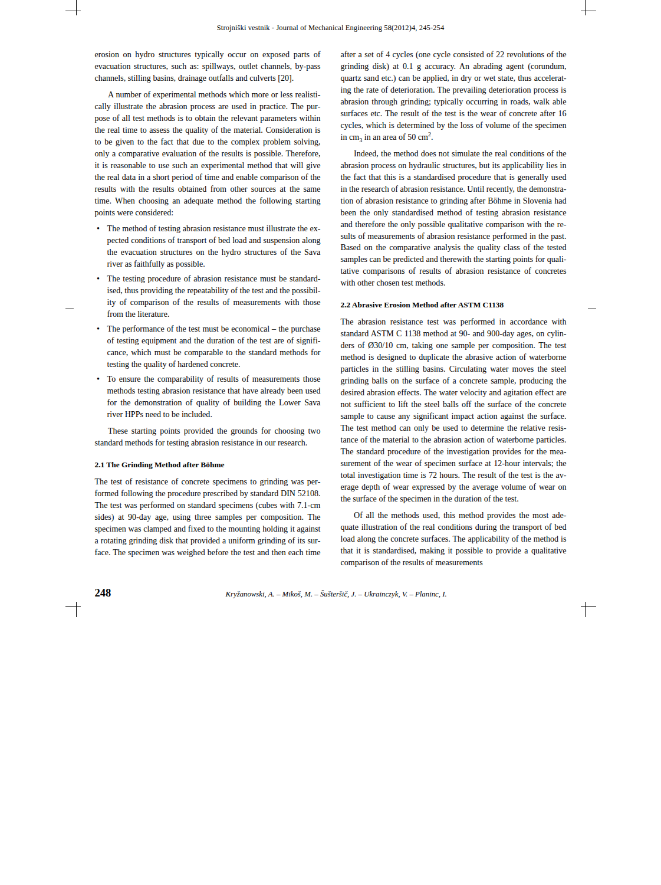Strojniški vestnik - Journal of Mechanical Engineering 58(2012)4, 245-254
erosion on hydro structures typically occur on exposed parts of evacuation structures, such as: spillways, outlet channels, by-pass channels, stilling basins, drainage outfalls and culverts [20].
A number of experimental methods which more or less realistically illustrate the abrasion process are used in practice. The purpose of all test methods is to obtain the relevant parameters within the real time to assess the quality of the material. Consideration is to be given to the fact that due to the complex problem solving, only a comparative evaluation of the results is possible. Therefore, it is reasonable to use such an experimental method that will give the real data in a short period of time and enable comparison of the results with the results obtained from other sources at the same time. When choosing an adequate method the following starting points were considered:
The method of testing abrasion resistance must illustrate the expected conditions of transport of bed load and suspension along the evacuation structures on the hydro structures of the Sava river as faithfully as possible.
The testing procedure of abrasion resistance must be standardised, thus providing the repeatability of the test and the possibility of comparison of the results of measurements with those from the literature.
The performance of the test must be economical – the purchase of testing equipment and the duration of the test are of significance, which must be comparable to the standard methods for testing the quality of hardened concrete.
To ensure the comparability of results of measurements those methods testing abrasion resistance that have already been used for the demonstration of quality of building the Lower Sava river HPPs need to be included.
These starting points provided the grounds for choosing two standard methods for testing abrasion resistance in our research.
2.1 The Grinding Method after Böhme
The test of resistance of concrete specimens to grinding was performed following the procedure prescribed by standard DIN 52108. The test was performed on standard specimens (cubes with 7.1-cm sides) at 90-day age, using three samples per composition. The specimen was clamped and fixed to the mounting holding it against a rotating grinding disk that provided a uniform grinding of its surface. The specimen was weighed before the test and then each time after a set of 4 cycles (one cycle consisted of 22 revolutions of the grinding disk) at 0.1 g accuracy. An abrading agent (corundum, quartz sand etc.) can be applied, in dry or wet state, thus accelerating the rate of deterioration. The prevailing deterioration process is abrasion through grinding; typically occurring in roads, walk able surfaces etc. The result of the test is the wear of concrete after 16 cycles, which is determined by the loss of volume of the specimen in cm3 in an area of 50 cm2.
Indeed, the method does not simulate the real conditions of the abrasion process on hydraulic structures, but its applicability lies in the fact that this is a standardised procedure that is generally used in the research of abrasion resistance. Until recently, the demonstration of abrasion resistance to grinding after Böhme in Slovenia had been the only standardised method of testing abrasion resistance and therefore the only possible qualitative comparison with the results of measurements of abrasion resistance performed in the past. Based on the comparative analysis the quality class of the tested samples can be predicted and therewith the starting points for qualitative comparisons of results of abrasion resistance of concretes with other chosen test methods.
2.2 Abrasive Erosion Method after ASTM C1138
The abrasion resistance test was performed in accordance with standard ASTM C 1138 method at 90- and 900-day ages, on cylinders of Ø30/10 cm, taking one sample per composition. The test method is designed to duplicate the abrasive action of waterborne particles in the stilling basins. Circulating water moves the steel grinding balls on the surface of a concrete sample, producing the desired abrasion effects. The water velocity and agitation effect are not sufficient to lift the steel balls off the surface of the concrete sample to cause any significant impact action against the surface. The test method can only be used to determine the relative resistance of the material to the abrasion action of waterborne particles. The standard procedure of the investigation provides for the measurement of the wear of specimen surface at 12-hour intervals; the total investigation time is 72 hours. The result of the test is the average depth of wear expressed by the average volume of wear on the surface of the specimen in the duration of the test.
Of all the methods used, this method provides the most adequate illustration of the real conditions during the transport of bed load along the concrete surfaces. The applicability of the method is that it is standardised, making it possible to provide a qualitative comparison of the results of measurements
248 Kryžanowski, A. – Mikoš, M. – Šušteršič, J. – Ukrainczyk, V. – Planinc, I.